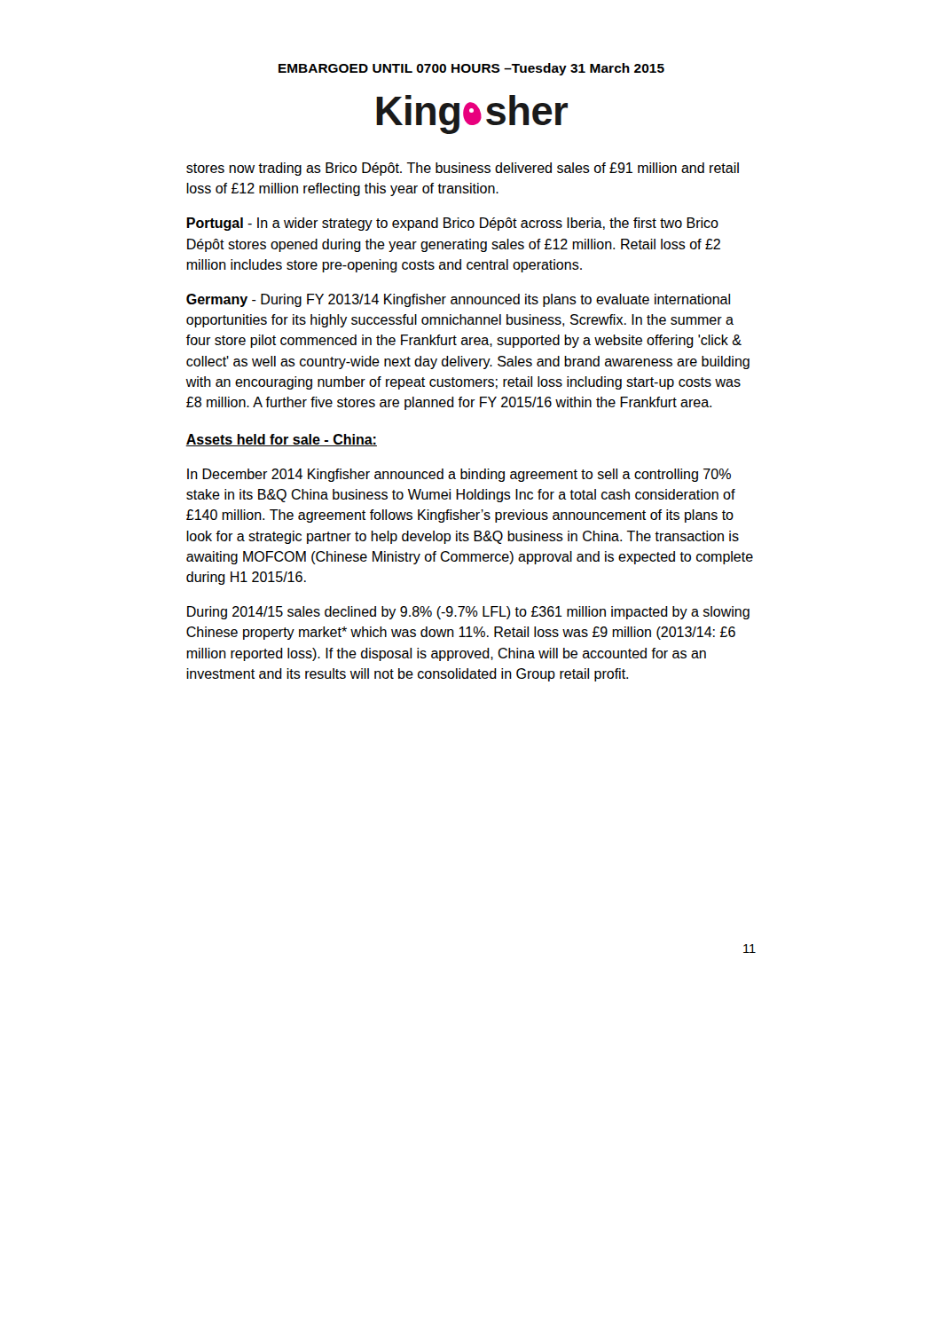EMBARGOED UNTIL 0700 HOURS –Tuesday 31 March 2015
King sher
stores now trading as Brico Dépôt. The business delivered sales of £91 million and retail loss of £12 million reflecting this year of transition.
Portugal - In a wider strategy to expand Brico Dépôt across Iberia, the first two Brico Dépôt stores opened during the year generating sales of £12 million. Retail loss of £2 million includes store pre-opening costs and central operations.
Germany - During FY 2013/14 Kingfisher announced its plans to evaluate international opportunities for its highly successful omnichannel business, Screwfix. In the summer a four store pilot commenced in the Frankfurt area, supported by a website offering 'click & collect' as well as country-wide next day delivery. Sales and brand awareness are building with an encouraging number of repeat customers; retail loss including start-up costs was £8 million. A further five stores are planned for FY 2015/16 within the Frankfurt area.
Assets held for sale - China:
In December 2014 Kingfisher announced a binding agreement to sell a controlling 70% stake in its B&Q China business to Wumei Holdings Inc for a total cash consideration of £140 million. The agreement follows Kingfisher’s previous announcement of its plans to look for a strategic partner to help develop its B&Q business in China. The transaction is awaiting MOFCOM (Chinese Ministry of Commerce) approval and is expected to complete during H1 2015/16.
During 2014/15 sales declined by 9.8% (-9.7% LFL) to £361 million impacted by a slowing Chinese property market* which was down 11%. Retail loss was £9 million (2013/14: £6 million reported loss). If the disposal is approved, China will be accounted for as an investment and its results will not be consolidated in Group retail profit.
11